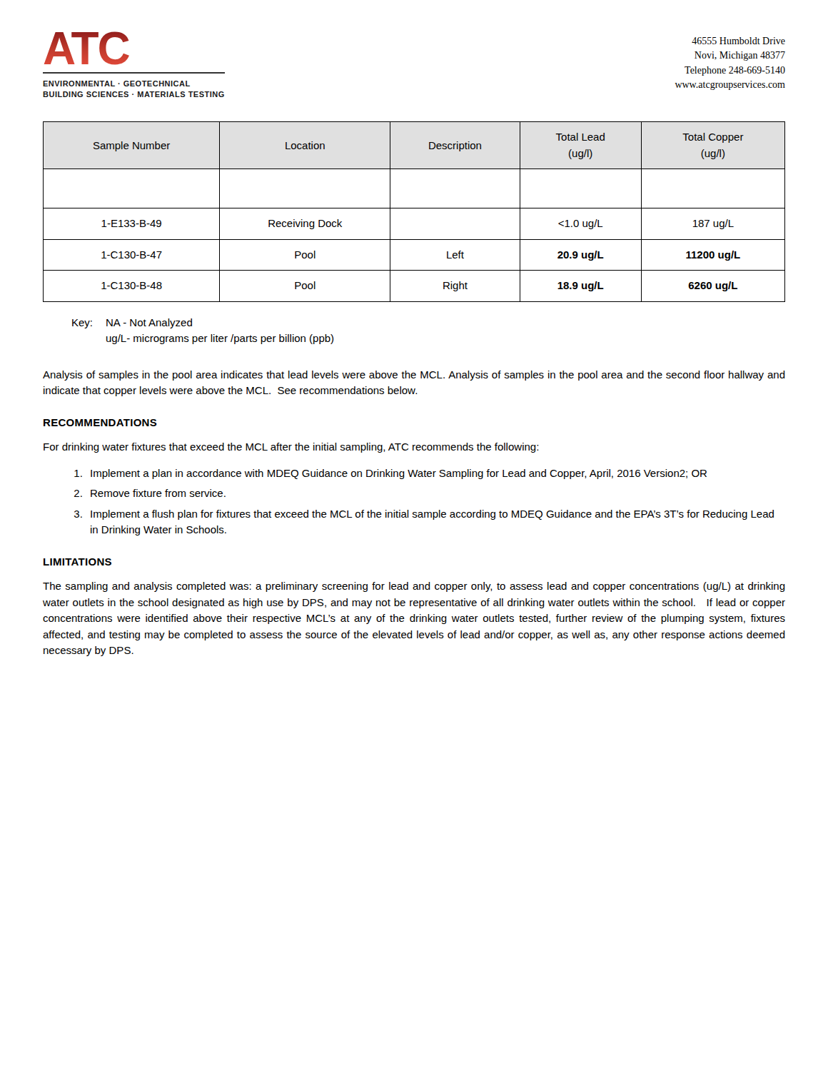ATC
ENVIRONMENTAL · GEOTECHNICAL
BUILDING SCIENCES · MATERIALS TESTING
46555 Humboldt Drive
Novi, Michigan 48377
Telephone 248-669-5140
www.atcgroupservices.com
| Sample Number | Location | Description | Total Lead (ug/l) | Total Copper (ug/l) |
| --- | --- | --- | --- | --- |
| 1-E133-B-49 | Receiving Dock | | <1.0 ug/L | 187 ug/L |
| 1-C130-B-47 | Pool | Left | 20.9 ug/L | 11200 ug/L |
| 1-C130-B-48 | Pool | Right | 18.9 ug/L | 6260 ug/L |
Key: NA - Not Analyzed
ug/L- micrograms per liter /parts per billion (ppb)
Analysis of samples in the pool area indicates that lead levels were above the MCL. Analysis of samples in the pool area and the second floor hallway and indicate that copper levels were above the MCL. See recommendations below.
RECOMMENDATIONS
For drinking water fixtures that exceed the MCL after the initial sampling, ATC recommends the following:
Implement a plan in accordance with MDEQ Guidance on Drinking Water Sampling for Lead and Copper, April, 2016 Version2; OR
Remove fixture from service.
Implement a flush plan for fixtures that exceed the MCL of the initial sample according to MDEQ Guidance and the EPA’s 3T’s for Reducing Lead in Drinking Water in Schools.
LIMITATIONS
The sampling and analysis completed was: a preliminary screening for lead and copper only, to assess lead and copper concentrations (ug/L) at drinking water outlets in the school designated as high use by DPS, and may not be representative of all drinking water outlets within the school. If lead or copper concentrations were identified above their respective MCL’s at any of the drinking water outlets tested, further review of the plumping system, fixtures affected, and testing may be completed to assess the source of the elevated levels of lead and/or copper, as well as, any other response actions deemed necessary by DPS.